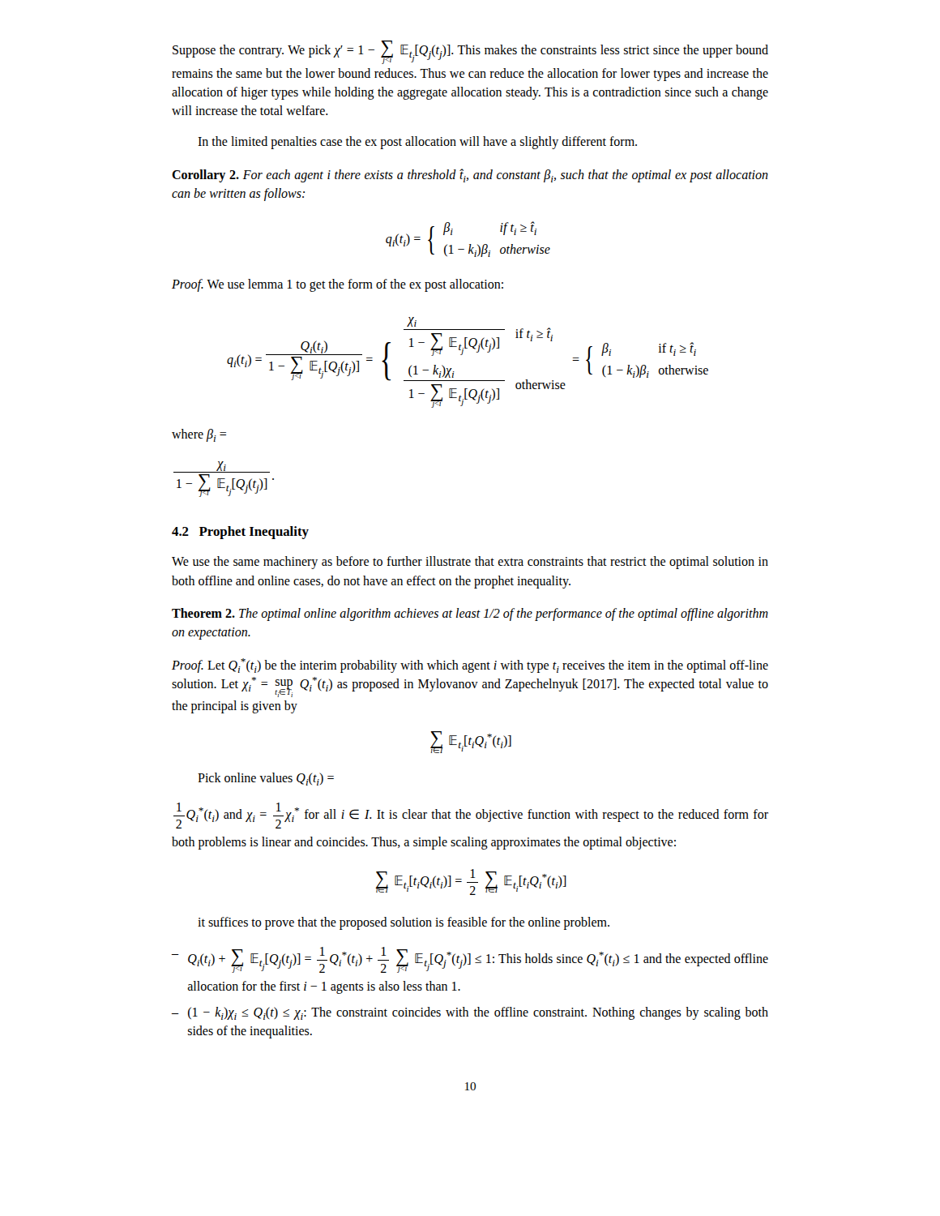Suppose the contrary. We pick χ′ = 1 − ∑j<i 𝔼tj[Qj(tj)]. This makes the constraints less strict since the upper bound remains the same but the lower bound reduces. Thus we can reduce the allocation for lower types and increase the allocation of higer types while holding the aggregate allocation steady. This is a contradiction since such a change will increase the total welfare.
In the limited penalties case the ex post allocation will have a slightly different form.
Corollary 2. For each agent i there exists a threshold t̂i, and constant βi, such that the optimal ex post allocation can be written as follows:
qi(ti) = {
| β i | if t i ≥ t̂ i |
| (1 − k i ) β i | otherwise |
Proof. We use lemma 1 to get the form of the ex post allocation:
qi(ti) =
| Q i ( t i ) |
| 1 − ∑ j < i 𝔼 t j [ Q j ( t j )] |
= {
| / χ i / / 1 − ∑ j < i 𝔼 t j [ Q j ( t j )] / | if t i ≥ t̂ i |
| / (1 − k i ) χ i / / 1 − ∑ j < i 𝔼 t j [ Q j ( t j )] / | otherwise |
= {
| β i | if t i ≥ t̂ i |
| (1 − k i ) β i | otherwise |
where βi =
| χ i |
| 1 − ∑ j < i 𝔼 t j [ Q j ( t j )] |
.
4.2 Prophet Inequality
We use the same machinery as before to further illustrate that extra constraints that restrict the optimal solution in both offline and online cases, do not have an effect on the prophet inequality.
Theorem 2. The optimal online algorithm achieves at least 1/2 of the performance of the optimal offline algorithm on expectation.
Proof. Let Qi*(ti) be the interim probability with which agent i with type ti receives the item in the optimal off-line solution. Let χi* = sup ti∈Ti Qi*(ti) as proposed in Mylovanov and Zapechelnyuk [2017]. The expected total value to the principal is given by
∑i∈I 𝔼ti[tiQi*(ti)]
Pick online values Qi(ti) =
| 1 |
| 2 |
Qi*(ti) and χi =
| 1 |
| 2 |
χi* for all i ∈ I. It is clear that the objective function with respect to the reduced form for both problems is linear and coincides. Thus, a simple scaling approximates the optimal objective:
∑i∈I 𝔼ti[tiQi(ti)] =
| 1 |
| 2 |
∑i∈I 𝔼ti[tiQi*(ti)]
it suffices to prove that the proposed solution is feasible for the online problem.
Qi(ti) + ∑j<i 𝔼tj[Qj(tj)] =
| 1 |
| 2 |
Qi*(ti) +
| 1 |
| 2 |
∑j<i 𝔼tj[Qj*(tj)] ≤ 1: This holds since Qi*(ti) ≤ 1 and the expected offline allocation for the first i − 1 agents is also less than 1.
(1 − ki)χi ≤ Qi(t) ≤ χi: The constraint coincides with the offline constraint. Nothing changes by scaling both sides of the inequalities.
10